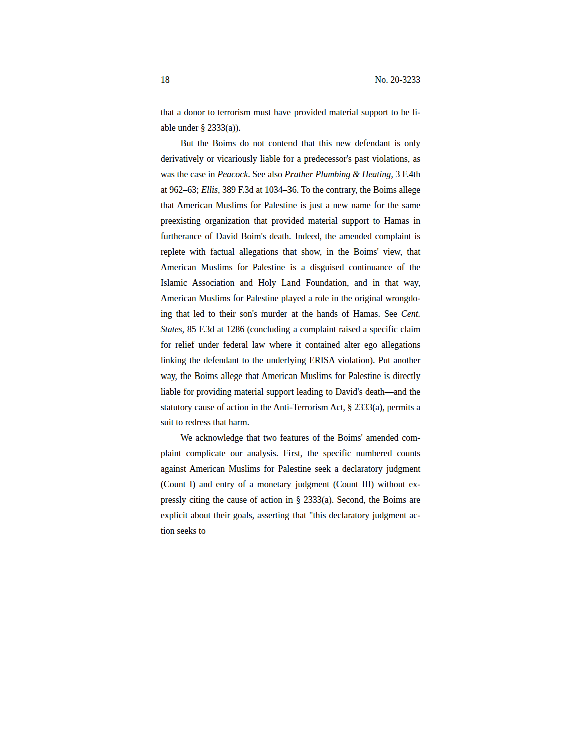18 No. 20-3233
that a donor to terrorism must have provided material support to be liable under § 2333(a)).
But the Boims do not contend that this new defendant is only derivatively or vicariously liable for a predecessor's past violations, as was the case in Peacock. See also Prather Plumbing & Heating, 3 F.4th at 962–63; Ellis, 389 F.3d at 1034–36. To the contrary, the Boims allege that American Muslims for Palestine is just a new name for the same preexisting organization that provided material support to Hamas in furtherance of David Boim's death. Indeed, the amended complaint is replete with factual allegations that show, in the Boims' view, that American Muslims for Palestine is a disguised continuance of the Islamic Association and Holy Land Foundation, and in that way, American Muslims for Palestine played a role in the original wrongdoing that led to their son's murder at the hands of Hamas. See Cent. States, 85 F.3d at 1286 (concluding a complaint raised a specific claim for relief under federal law where it contained alter ego allegations linking the defendant to the underlying ERISA violation). Put another way, the Boims allege that American Muslims for Palestine is directly liable for providing material support leading to David's death—and the statutory cause of action in the Anti-Terrorism Act, § 2333(a), permits a suit to redress that harm.
We acknowledge that two features of the Boims' amended complaint complicate our analysis. First, the specific numbered counts against American Muslims for Palestine seek a declaratory judgment (Count I) and entry of a monetary judgment (Count III) without expressly citing the cause of action in § 2333(a). Second, the Boims are explicit about their goals, asserting that "this declaratory judgment action seeks to